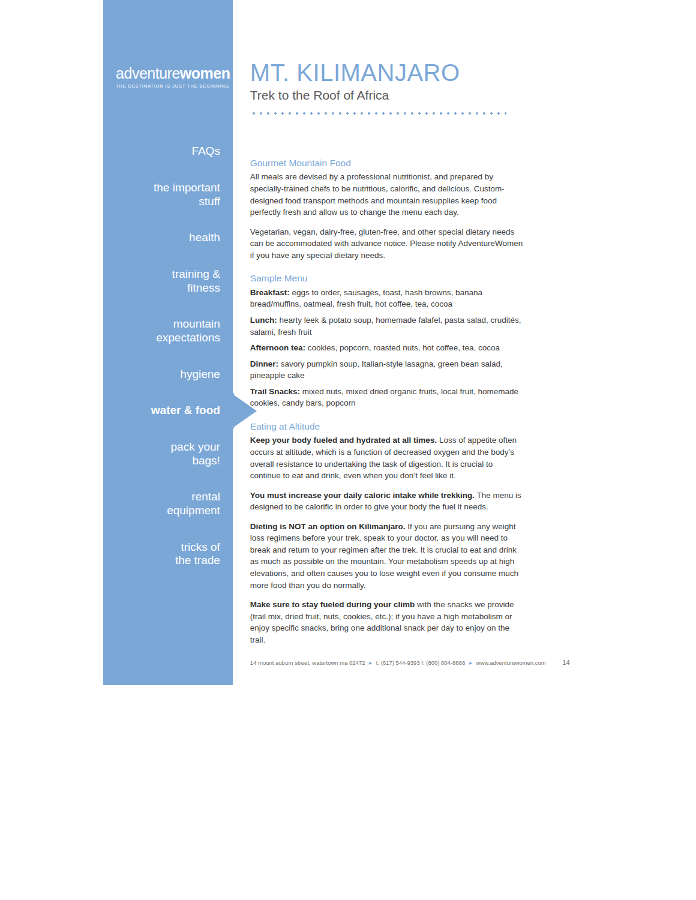adventure women
The destination is just the beginning
FAQs
the important
stuff
health
training &
fitness
mountain
expectations
hygiene
water & food
pack your
bags!
rental
equipment
tricks of
the trade
MT. KILIMANJARO
Trek to the Roof of Africa
Gourmet Mountain Food
All meals are devised by a professional nutritionist, and prepared by specially-trained chefs to be nutritious, calorific, and delicious. Custom-designed food transport methods and mountain resupplies keep food perfectly fresh and allow us to change the menu each day.
Vegetarian, vegan, dairy-free, gluten-free, and other special dietary needs can be accommodated with advance notice. Please notify AdventureWomen if you have any special dietary needs.
Sample Menu
Breakfast: eggs to order, sausages, toast, hash browns, banana bread/muffins, oatmeal, fresh fruit, hot coffee, tea, cocoa
Lunch: hearty leek & potato soup, homemade falafel, pasta salad, crudités, salami, fresh fruit
Afternoon tea: cookies, popcorn, roasted nuts, hot coffee, tea, cocoa
Dinner: savory pumpkin soup, Italian-style lasagna, green bean salad, pineapple cake
Trail Snacks: mixed nuts, mixed dried organic fruits, local fruit, homemade cookies, candy bars, popcorn
Eating at Altitude
Keep your body fueled and hydrated at all times. Loss of appetite often occurs at altitude, which is a function of decreased oxygen and the body’s overall resistance to undertaking the task of digestion. It is crucial to continue to eat and drink, even when you don’t feel like it.
You must increase your daily caloric intake while trekking. The menu is designed to be calorific in order to give your body the fuel it needs.
Dieting is NOT an option on Kilimanjaro. If you are pursuing any weight loss regimens before your trek, speak to your doctor, as you will need to break and return to your regimen after the trek. It is crucial to eat and drink as much as possible on the mountain. Your metabolism speeds up at high elevations, and often causes you to lose weight even if you consume much more food than you do normally.
Make sure to stay fueled during your climb with the snacks we provide (trail mix, dried fruit, nuts, cookies, etc.); if you have a high metabolism or enjoy specific snacks, bring one additional snack per day to enjoy on the trail.
14 mount auburn street, watertown ma 02472 ▸ t: (617) 544-9393 f: (800) 804-8686 ▸ www.adventurewomen.com
14